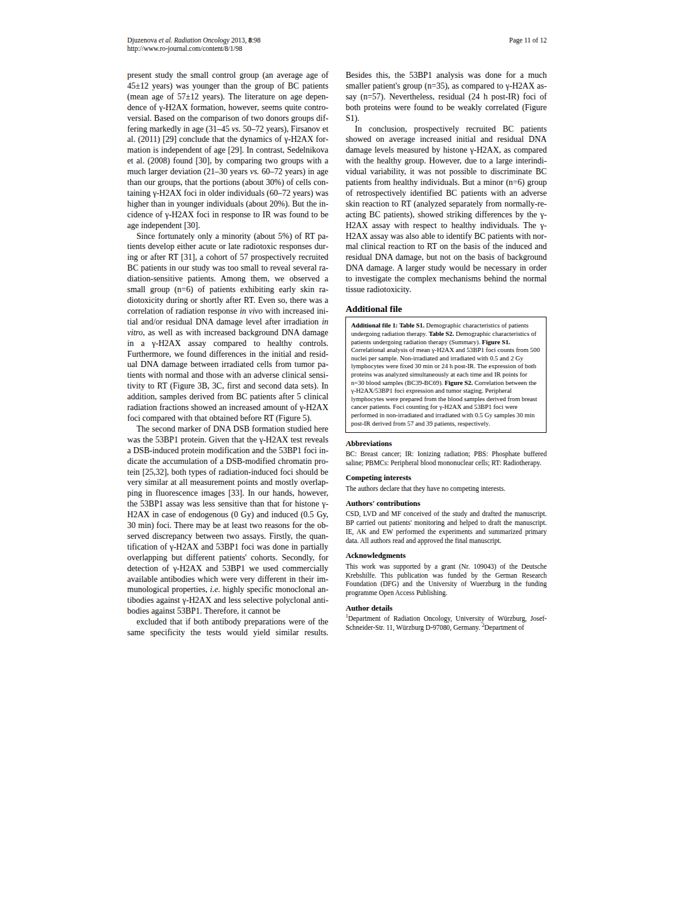Djuzenova et al. Radiation Oncology 2013, 8:98
http://www.ro-journal.com/content/8/1/98
Page 11 of 12
present study the small control group (an average age of 45±12 years) was younger than the group of BC patients (mean age of 57±12 years). The literature on age dependence of γ-H2AX formation, however, seems quite controversial. Based on the comparison of two donors groups differing markedly in age (31–45 vs. 50–72 years), Firsanov et al. (2011) [29] conclude that the dynamics of γ-H2AX formation is independent of age [29]. In contrast, Sedelnikova et al. (2008) found [30], by comparing two groups with a much larger deviation (21–30 years vs. 60–72 years) in age than our groups, that the portions (about 30%) of cells containing γ-H2AX foci in older individuals (60–72 years) was higher than in younger individuals (about 20%). But the incidence of γ-H2AX foci in response to IR was found to be age independent [30].
Since fortunately only a minority (about 5%) of RT patients develop either acute or late radiotoxic responses during or after RT [31], a cohort of 57 prospectively recruited BC patients in our study was too small to reveal several radiation-sensitive patients. Among them, we observed a small group (n=6) of patients exhibiting early skin radiotoxicity during or shortly after RT. Even so, there was a correlation of radiation response in vivo with increased initial and/or residual DNA damage level after irradiation in vitro, as well as with increased background DNA damage in a γ-H2AX assay compared to healthy controls. Furthermore, we found differences in the initial and residual DNA damage between irradiated cells from tumor patients with normal and those with an adverse clinical sensitivity to RT (Figure 3B, 3C, first and second data sets). In addition, samples derived from BC patients after 5 clinical radiation fractions showed an increased amount of γ-H2AX foci compared with that obtained before RT (Figure 5).
The second marker of DNA DSB formation studied here was the 53BP1 protein. Given that the γ-H2AX test reveals a DSB-induced protein modification and the 53BP1 foci indicate the accumulation of a DSB-modified chromatin protein [25,32], both types of radiation-induced foci should be very similar at all measurement points and mostly overlapping in fluorescence images [33]. In our hands, however, the 53BP1 assay was less sensitive than that for histone γ-H2AX in case of endogenous (0 Gy) and induced (0.5 Gy, 30 min) foci. There may be at least two reasons for the observed discrepancy between two assays. Firstly, the quantification of γ-H2AX and 53BP1 foci was done in partially overlapping but different patients' cohorts. Secondly, for detection of γ-H2AX and 53BP1 we used commercially available antibodies which were very different in their immunological properties, i.e. highly specific monoclonal antibodies against γ-H2AX and less selective polyclonal antibodies against 53BP1. Therefore, it cannot be
excluded that if both antibody preparations were of the same specificity the tests would yield similar results. Besides this, the 53BP1 analysis was done for a much smaller patient's group (n=35), as compared to γ-H2AX assay (n=57). Nevertheless, residual (24 h post-IR) foci of both proteins were found to be weakly correlated (Figure S1).
In conclusion, prospectively recruited BC patients showed on average increased initial and residual DNA damage levels measured by histone γ-H2AX, as compared with the healthy group. However, due to a large interindividual variability, it was not possible to discriminate BC patients from healthy individuals. But a minor (n=6) group of retrospectively identified BC patients with an adverse skin reaction to RT (analyzed separately from normally-reacting BC patients), showed striking differences by the γ-H2AX assay with respect to healthy individuals. The γ-H2AX assay was also able to identify BC patients with normal clinical reaction to RT on the basis of the induced and residual DNA damage, but not on the basis of background DNA damage. A larger study would be necessary in order to investigate the complex mechanisms behind the normal tissue radiotoxicity.
Additional file
Additional file 1: Table S1. Demographic characteristics of patients undergoing radiation therapy. Table S2. Demographic characteristics of patients undergoing radiation therapy (Summary). Figure S1. Correlational analysis of mean γ-H2AX and 53BP1 foci counts from 500 nuclei per sample. Non-irradiated and irradiated with 0.5 and 2 Gy lymphocytes were fixed 30 min or 24 h post-IR. The expression of both proteins was analyzed simultaneously at each time and IR points for n=30 blood samples (BC39-BC69). Figure S2. Correlation between the γ-H2AX/53BP1 foci expression and tumor staging. Peripheral lymphocytes were prepared from the blood samples derived from breast cancer patients. Foci counting for γ-H2AX and 53BP1 foci were performed in non-irradiated and irradiated with 0.5 Gy samples 30 min post-IR derived from 57 and 39 patients, respectively.
Abbreviations
BC: Breast cancer; IR: Ionizing radiation; PBS: Phosphate buffered saline; PBMCs: Peripheral blood mononuclear cells; RT: Radiotherapy.
Competing interests
The authors declare that they have no competing interests.
Authors' contributions
CSD, LVD and MF conceived of the study and drafted the manuscript. BP carried out patients' monitoring and helped to draft the manuscript. IE, AK and EW performed the experiments and summarized primary data. All authors read and approved the final manuscript.
Acknowledgments
This work was supported by a grant (Nr. 109043) of the Deutsche Krebshilfe. This publication was funded by the German Research Foundation (DFG) and the University of Wuerzburg in the funding programme Open Access Publishing.
Author details
1Department of Radiation Oncology, University of Würzburg, Josef-Schneider-Str. 11, Würzburg D-97080, Germany. 2Department of